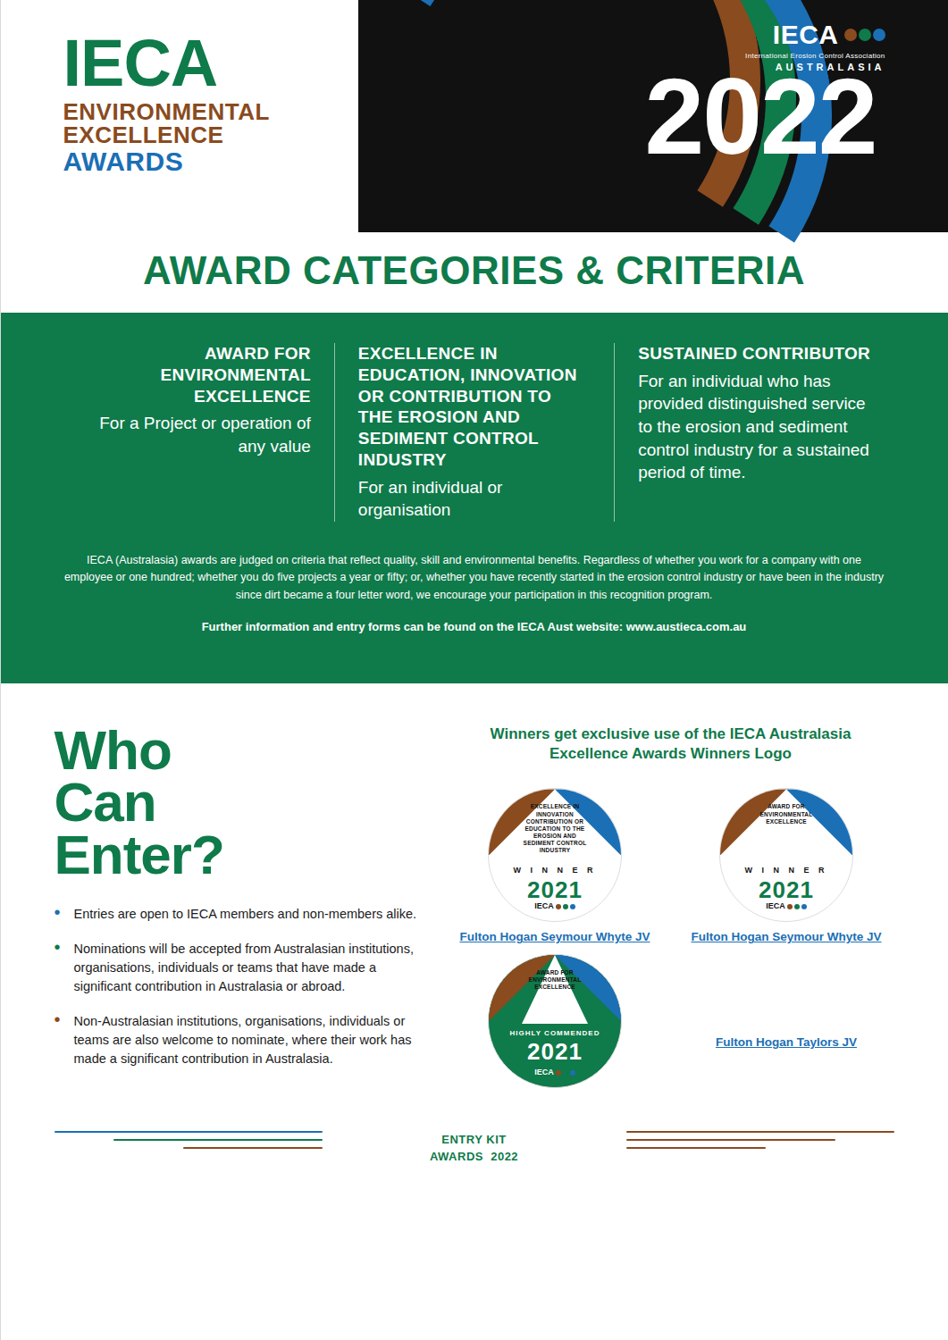IECA
ENVIRONMENTAL
EXCELLENCE
AWARDS
IECA
International Erosion Control Association
AUSTRALASIA
2022
AWARD CATEGORIES & CRITERIA
AWARD FOR ENVIRONMENTAL EXCELLENCE
For a Project or operation of any value
EXCELLENCE IN EDUCATION, INNOVATION OR CONTRIBUTION TO THE EROSION AND SEDIMENT CONTROL INDUSTRY
For an individual or organisation
SUSTAINED CONTRIBUTOR
For an individual who has provided distinguished service to the erosion and sediment control industry for a sustained period of time.
IECA (Australasia) awards are judged on criteria that reflect quality, skill and environmental benefits. Regardless of whether you work for a company with one employee or one hundred; whether you do five projects a year or fifty; or, whether you have recently started in the erosion control industry or have been in the industry since dirt became a four letter word, we encourage your participation in this recognition program. Further information and entry forms can be found on the IECA Aust website: www.austieca.com.au
Who
Can
Enter?
Entries are open to IECA members and non-members alike.
Nominations will be accepted from Australasian institutions, organisations, individuals or teams that have made a significant contribution in Australasia or abroad.
Non-Australasian institutions, organisations, individuals or teams are also welcome to nominate, where their work has made a significant contribution in Australasia.
Winners get exclusive use of the IECA Australasia
Excellence Awards Winners Logo
EXCELLENCE IN INNOVATION CONTRIBUTION OR EDUCATION TO THE EROSION AND SEDIMENT CONTROL INDUSTRY
W I N N E R
2021
IECA
Fulton Hogan Seymour Whyte JV
AWARD FOR ENVIRONMENTAL EXCELLENCE
W I N N E R
2021
IECA
Fulton Hogan Seymour Whyte JV
AWARD FOR ENVIRONMENTAL EXCELLENCE
HIGHLY COMMENDED
2021
IECA
Fulton Hogan Taylors JV
ENTRY KIT
AWARDS 2022